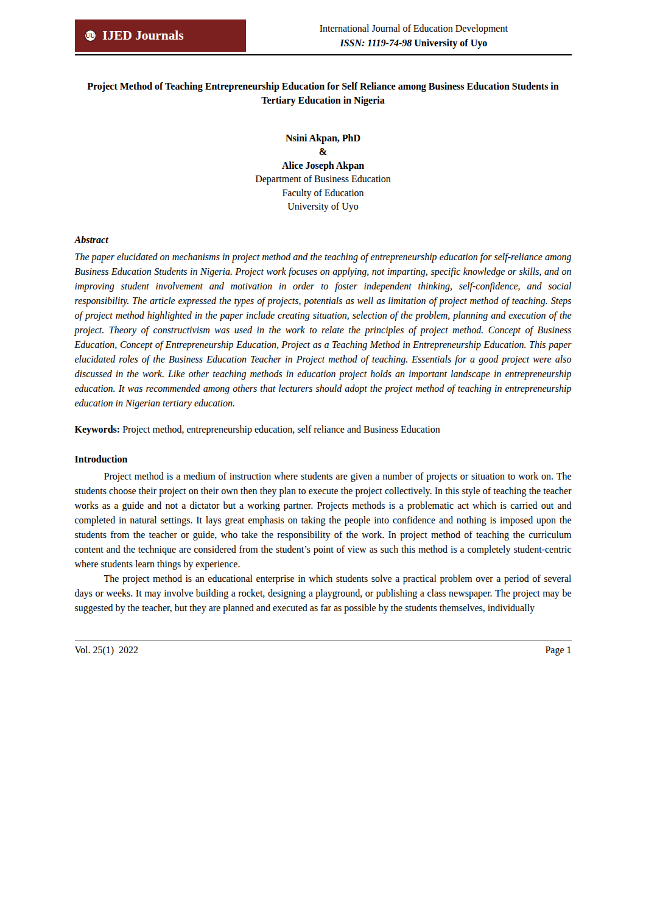UU IJED Journals
International Journal of Education Development ISSN: 1119-74-98 University of Uyo
Project Method of Teaching Entrepreneurship Education for Self Reliance among Business Education Students in Tertiary Education in Nigeria
Nsini Akpan, PhD
&
Alice Joseph Akpan
Department of Business Education
Faculty of Education
University of Uyo
Abstract
The paper elucidated on mechanisms in project method and the teaching of entrepreneurship education for self-reliance among Business Education Students in Nigeria. Project work focuses on applying, not imparting, specific knowledge or skills, and on improving student involvement and motivation in order to foster independent thinking, self-confidence, and social responsibility. The article expressed the types of projects, potentials as well as limitation of project method of teaching. Steps of project method highlighted in the paper include creating situation, selection of the problem, planning and execution of the project. Theory of constructivism was used in the work to relate the principles of project method. Concept of Business Education, Concept of Entrepreneurship Education, Project as a Teaching Method in Entrepreneurship Education. This paper elucidated roles of the Business Education Teacher in Project method of teaching. Essentials for a good project were also discussed in the work. Like other teaching methods in education project holds an important landscape in entrepreneurship education. It was recommended among others that lecturers should adopt the project method of teaching in entrepreneurship education in Nigerian tertiary education.
Keywords: Project method, entrepreneurship education, self reliance and Business Education
Introduction
Project method is a medium of instruction where students are given a number of projects or situation to work on. The students choose their project on their own then they plan to execute the project collectively. In this style of teaching the teacher works as a guide and not a dictator but a working partner. Projects methods is a problematic act which is carried out and completed in natural settings. It lays great emphasis on taking the people into confidence and nothing is imposed upon the students from the teacher or guide, who take the responsibility of the work. In project method of teaching the curriculum content and the technique are considered from the student’s point of view as such this method is a completely student-centric where students learn things by experience.
The project method is an educational enterprise in which students solve a practical problem over a period of several days or weeks. It may involve building a rocket, designing a playground, or publishing a class newspaper. The project may be suggested by the teacher, but they are planned and executed as far as possible by the students themselves, individually
Vol. 25(1) 2022 Page 1